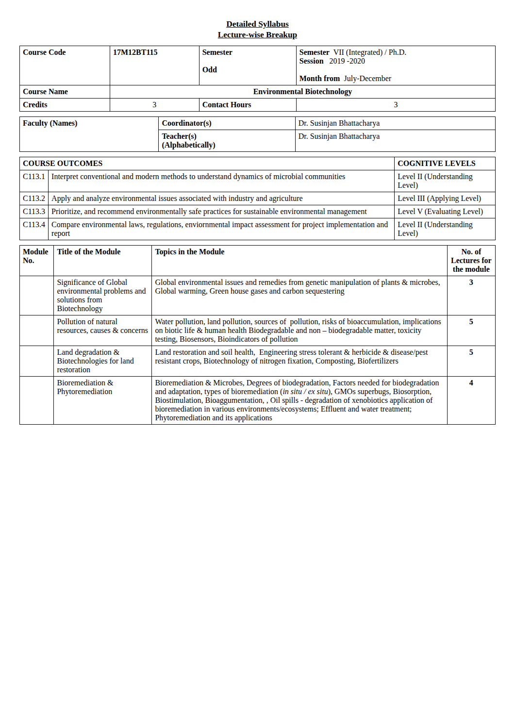Detailed Syllabus
Lecture-wise Breakup
| Course Code | 17M12BT115 | Semester Odd | Semester VII (Integrated) / Ph.D. Session 2019 -2020 Month from July-December |
| Course Name | Environmental Biotechnology |
| Credits | 3 | Contact Hours | 3 |
| Faculty (Names) | Coordinator(s) | Dr. Susinjan Bhattacharya |
| Teacher(s) (Alphabetically) | Dr. Susinjan Bhattacharya |
| COURSE OUTCOMES | COGNITIVE LEVELS |
| --- | --- |
| C113.1 | Interpret conventional and modern methods to understand dynamics of microbial communities | Level II (Understanding Level) |
| C113.2 | Apply and analyze environmental issues associated with industry and agriculture | Level III (Applying Level) |
| C113.3 | Prioritize, and recommend environmentally safe practices for sustainable environmental management | Level V (Evaluating Level) |
| C113.4 | Compare environmental laws, regulations, enviornmental impact assessment for project implementation and report | Level II (Understanding Level) |
| Module No. | Title of the Module | Topics in the Module | No. of Lectures for the module |
| --- | --- | --- | --- |
| | Significance of Global environmental problems and solutions from Biotechnology | Global environmental issues and remedies from genetic manipulation of plants & microbes, Global warming, Green house gases and carbon sequestering | 3 |
| | Pollution of natural resources, causes & concerns | Water pollution, land pollution, sources of pollution, risks of bioaccumulation, implications on biotic life & human health Biodegradable and non – biodegradable matter, toxicity testing, Biosensors, Bioindicators of pollution | 5 |
| | Land degradation & Biotechnologies for land restoration | Land restoration and soil health, Engineering stress tolerant & herbicide & disease/pest resistant crops, Biotechnology of nitrogen fixation, Composting, Biofertilizers | 5 |
| | Bioremediation & Phytoremediation | Bioremediation & Microbes, Degrees of biodegradation, Factors needed for biodegradation and adaptation, types of bioremediation ( in situ / ex situ ), GMOs superbugs, Biosorption, Biostimulation, Bioaggumentation, , Oil spills - degradation of xenobiotics application of bioremediation in various environments/ecosystems; Effluent and water treatment; Phytoremediation and its applications | 4 |